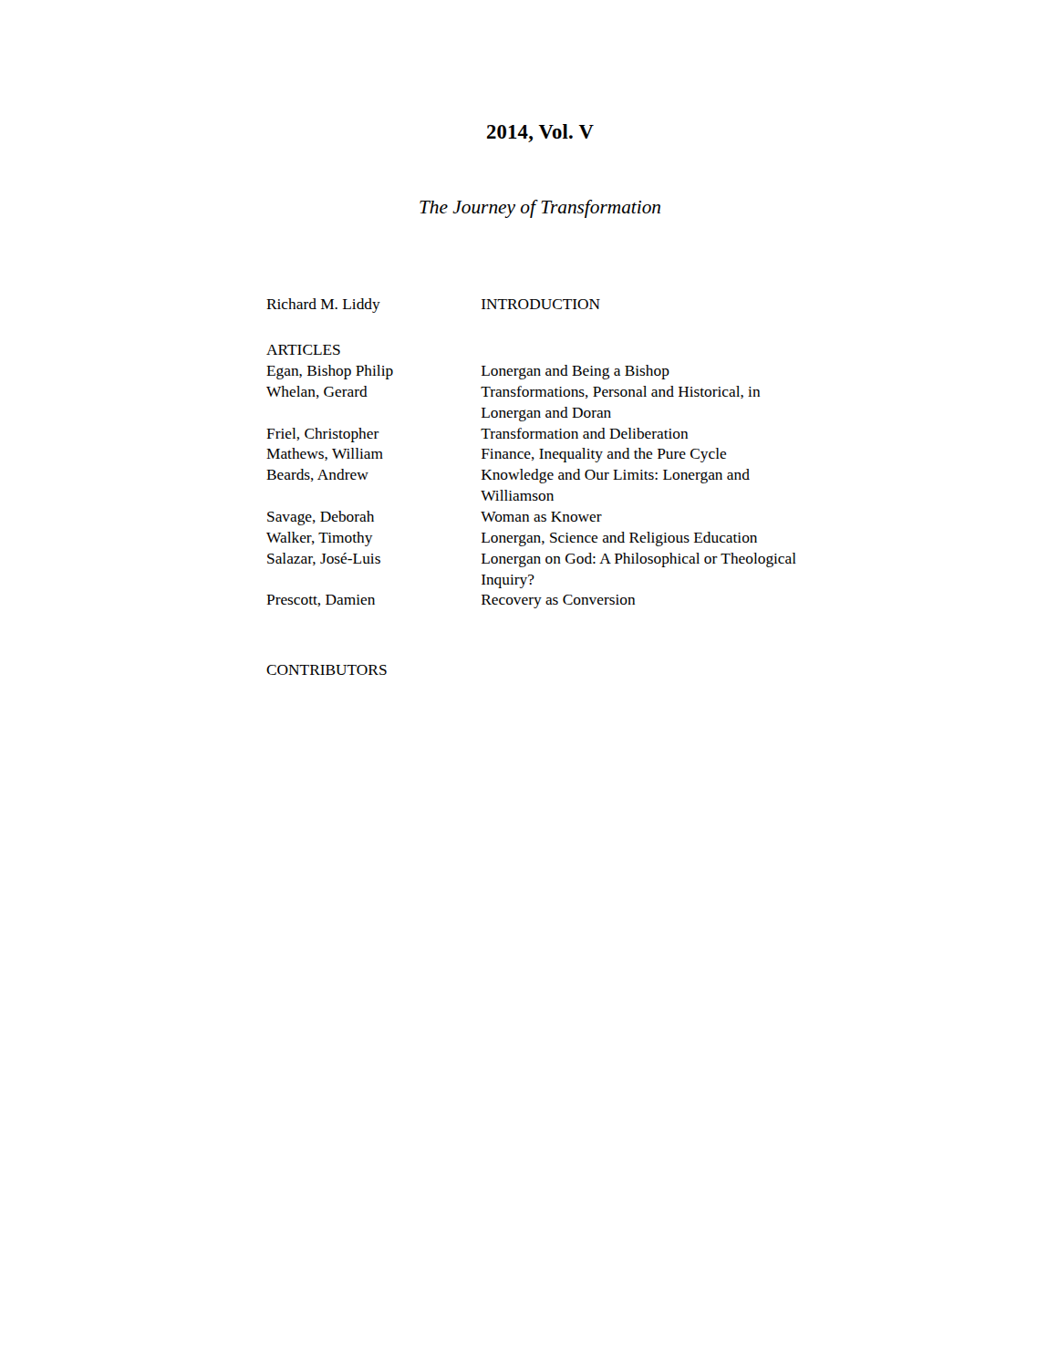2014, Vol. V
The Journey of Transformation
| Richard M. Liddy | INTRODUCTION |
| ARTICLES | |
| Egan, Bishop Philip | Lonergan and Being a Bishop |
| Whelan, Gerard | Transformations, Personal and Historical, in Lonergan and Doran |
| Friel, Christopher | Transformation and Deliberation |
| Mathews, William | Finance, Inequality and the Pure Cycle |
| Beards, Andrew | Knowledge and Our Limits: Lonergan and Williamson |
| Savage, Deborah | Woman as Knower |
| Walker, Timothy | Lonergan, Science and Religious Education |
| Salazar, José-Luis | Lonergan on God: A Philosophical or Theological Inquiry? |
| Prescott, Damien | Recovery as Conversion |
CONTRIBUTORS